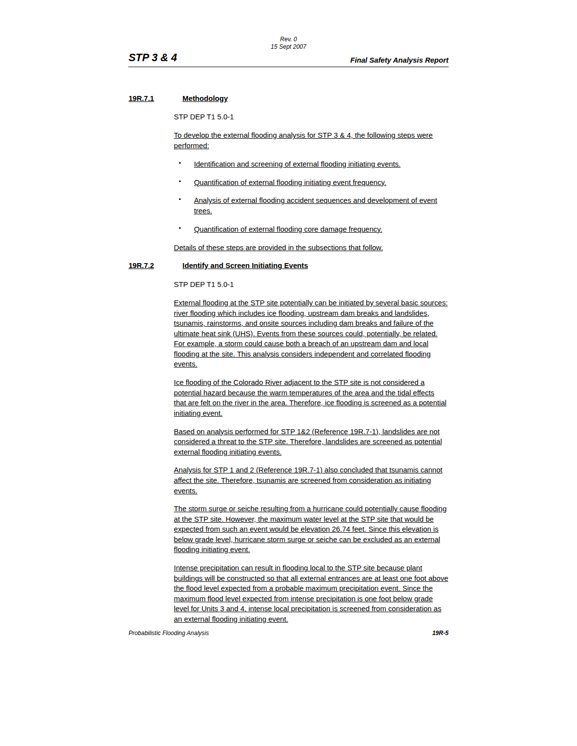Rev. 0
15 Sept 2007
STP 3 & 4
Final Safety Analysis Report
19R.7.1 Methodology
STP DEP T1 5.0-1
To develop the external flooding analysis for STP 3 & 4, the following steps were performed:
Identification and screening of external flooding initiating events.
Quantification of external flooding initiating event frequency.
Analysis of external flooding accident sequences and development of event trees.
Quantification of external flooding core damage frequency.
Details of these steps are provided in the subsections that follow.
19R.7.2 Identify and Screen Initiating Events
STP DEP T1 5.0-1
External flooding at the STP site potentially can be initiated by several basic sources: river flooding which includes ice flooding, upstream dam breaks and landslides, tsunamis, rainstorms, and onsite sources including dam breaks and failure of the ultimate heat sink (UHS). Events from these sources could, potentially, be related. For example, a storm could cause both a breach of an upstream dam and local flooding at the site. This analysis considers independent and correlated flooding events.
Ice flooding of the Colorado River adjacent to the STP site is not considered a potential hazard because the warm temperatures of the area and the tidal effects that are felt on the river in the area. Therefore, ice flooding is screened as a potential initiating event.
Based on analysis performed for STP 1&2 (Reference 19R.7-1), landslides are not considered a threat to the STP site. Therefore, landslides are screened as potential external flooding initiating events.
Analysis for STP 1 and 2 (Reference 19R.7-1) also concluded that tsunamis cannot affect the site. Therefore, tsunamis are screened from consideration as initiating events.
The storm surge or seiche resulting from a hurricane could potentially cause flooding at the STP site. However, the maximum water level at the STP site that would be expected from such an event would be elevation 26.74 feet. Since this elevation is below grade level, hurricane storm surge or seiche can be excluded as an external flooding initiating event.
Intense precipitation can result in flooding local to the STP site because plant buildings will be constructed so that all external entrances are at least one foot above the flood level expected from a probable maximum precipitation event. Since the maximum flood level expected from intense precipitation is one foot below grade level for Units 3 and 4, intense local precipitation is screened from consideration as an external flooding initiating event.
Probabilistic Flooding Analysis
19R-5